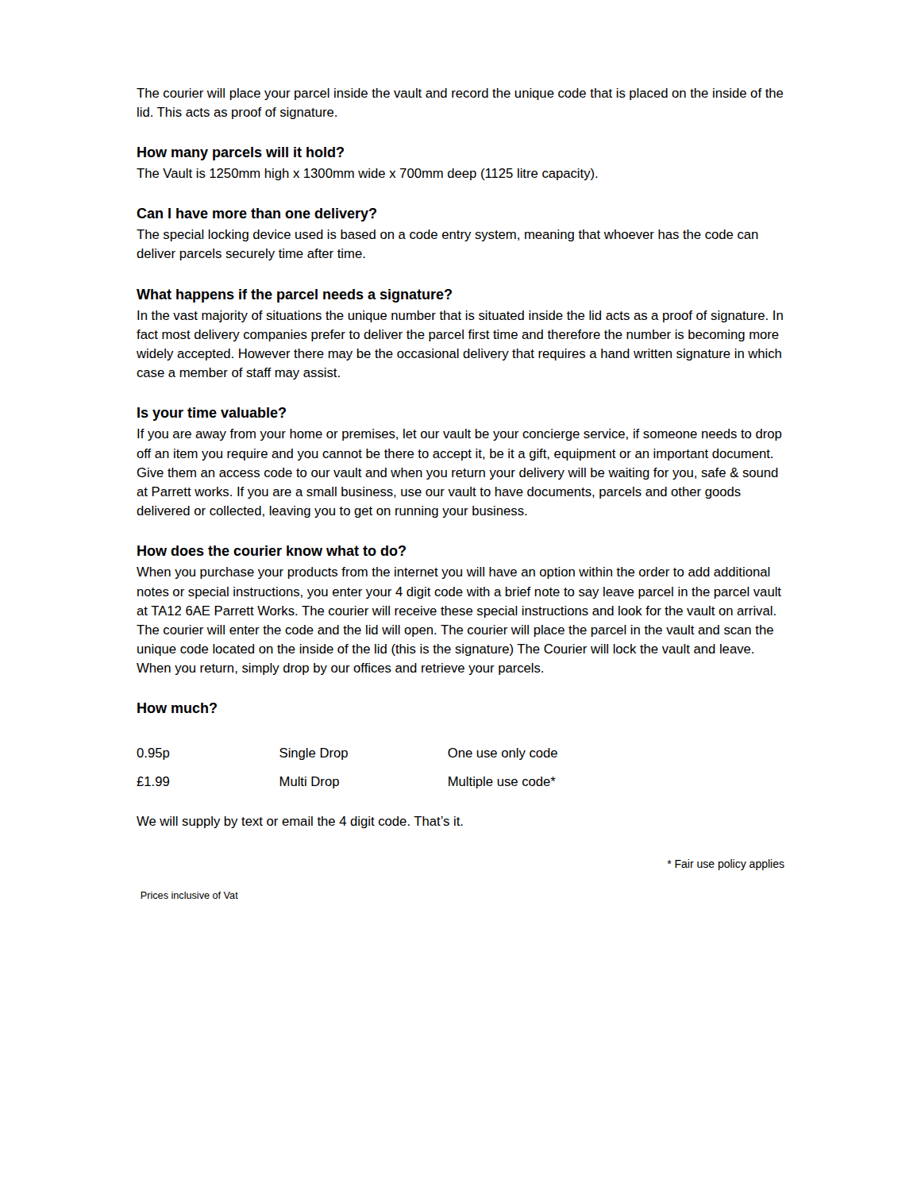The courier will place your parcel inside the vault and record the unique code that is placed on the inside of the lid. This acts as proof of signature.
How many parcels will it hold?
The Vault is 1250mm high x 1300mm wide x 700mm deep (1125 litre capacity).
Can I have more than one delivery?
The special locking device used is based on a code entry system, meaning that whoever has the code can deliver parcels securely time after time.
What happens if the parcel needs a signature?
In the vast majority of situations the unique number that is situated inside the lid acts as a proof of signature. In fact most delivery companies prefer to deliver the parcel first time and therefore the number is becoming more widely accepted. However there may be the occasional delivery that requires a hand written signature in which case a member of staff may assist.
Is your time valuable?
If you are away from your home or premises, let our vault be your concierge service, if someone needs to drop off an item you require and you cannot be there to accept it, be it a gift, equipment or an important document. Give them an access code to our vault and when you return your delivery will be waiting for you, safe & sound at Parrett works. If you are a small business, use our vault to have documents, parcels and other goods delivered or collected, leaving you to get on running your business.
How does the courier know what to do?
When you purchase your products from the internet you will have an option within the order to add additional notes or special instructions, you enter your 4 digit code with a brief note to say leave parcel in the parcel vault at TA12 6AE Parrett Works. The courier will receive these special instructions and look for the vault on arrival. The courier will enter the code and the lid will open. The courier will place the parcel in the vault and scan the unique code located on the inside of the lid (this is the signature) The Courier will lock the vault and leave. When you return, simply drop by our offices and retrieve your parcels.
How much?
| 0.95p | Single Drop | One use only code |
| £1.99 | Multi Drop | Multiple use code* |
We will supply by text or email the 4 digit code. That’s it.
* Fair use policy applies
Prices inclusive of Vat